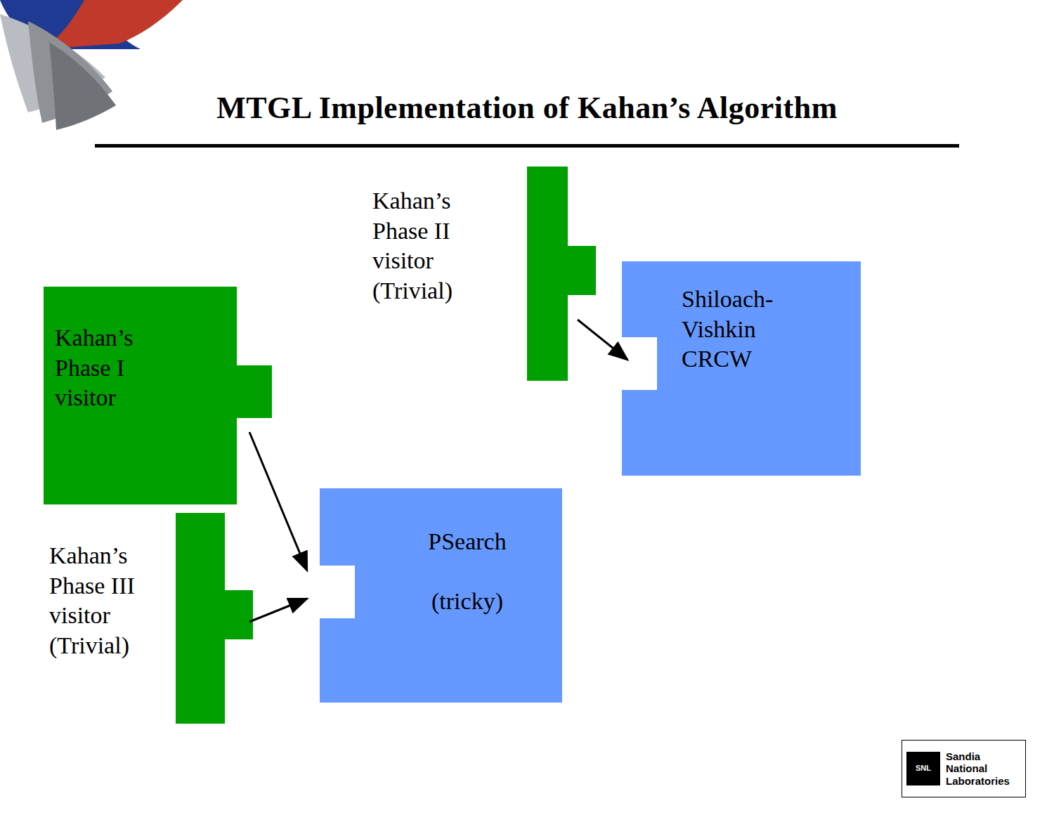MTGL Implementation of Kahan’s Algorithm
Kahan’s
Phase II
visitor
(Trivial)
Shiloach-
Vishkin
CRCW
Kahan’s
Phase I
visitor
Kahan’s
Phase III
visitor
(Trivial)
PSearch
(tricky)
SNL
Sandia
National
Laboratories